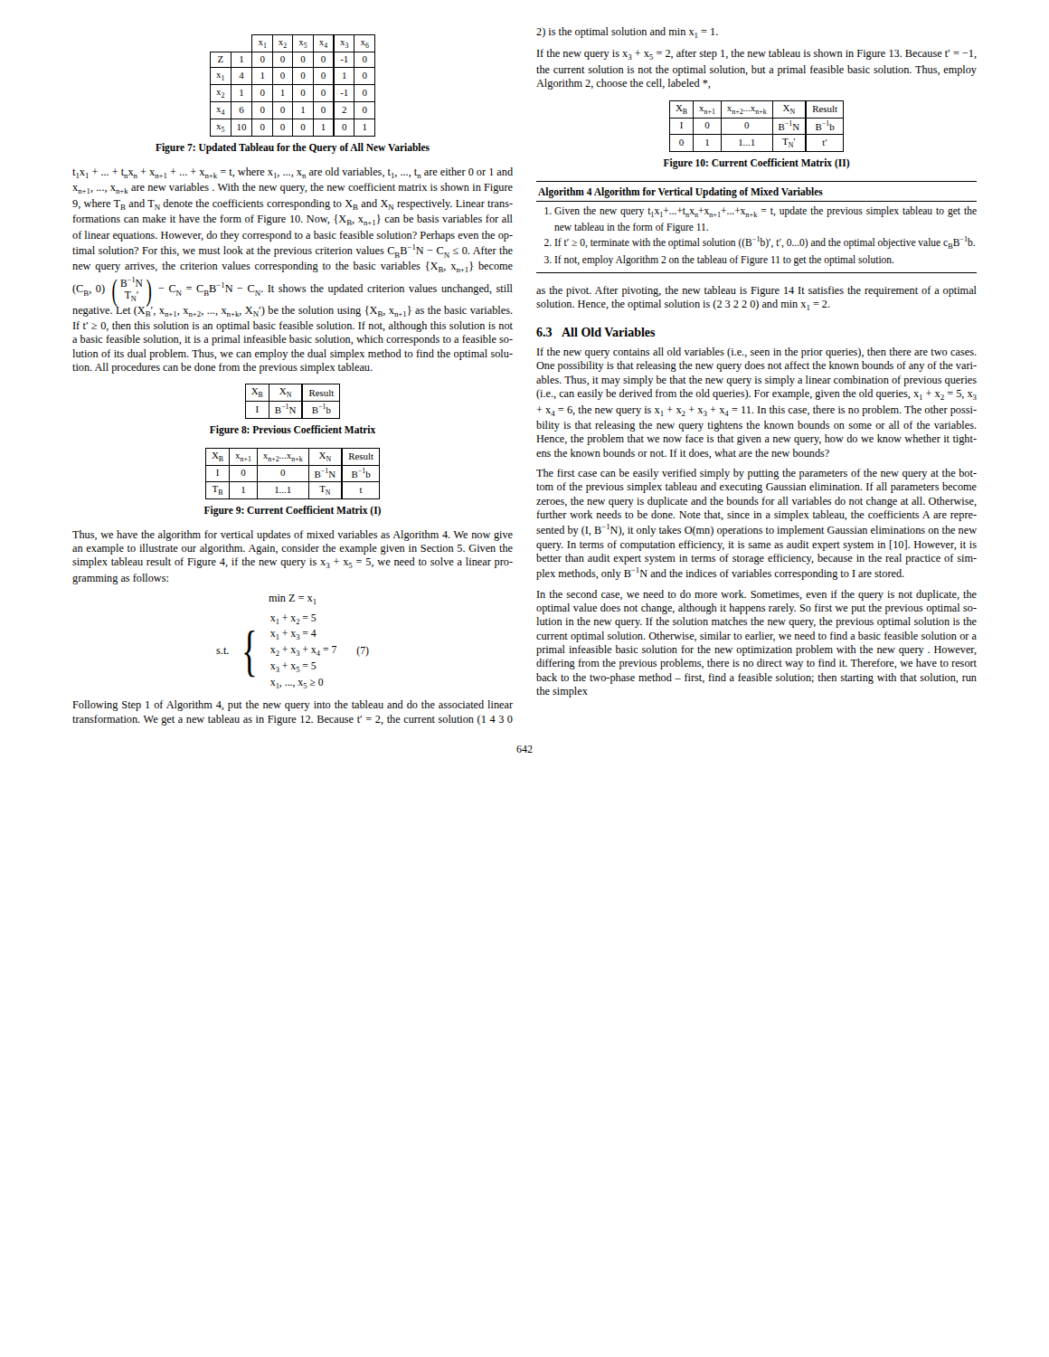| | | x 1 | x 2 | x 5 | x 4 | x 3 | x 6 |
| Z | 1 | 0 | 0 | 0 | 0 | -1 | 0 |
| x 1 | 4 | 1 | 0 | 0 | 0 | 1 | 0 |
| x 2 | 1 | 0 | 1 | 0 | 0 | -1 | 0 |
| x 4 | 6 | 0 | 0 | 1 | 0 | 2 | 0 |
| x 5 | 10 | 0 | 0 | 0 | 1 | 0 | 1 |
Figure 7: Updated Tableau for the Query of All New Variables
t1x1 + ... + tnxn + xn+1 + ... + xn+k = t, where x1, ..., xn are old variables, t1, ..., tn are either 0 or 1 and xn+1, ..., xn+k are new variables . With the new query, the new coefficient matrix is shown in Figure 9, where TB and TN denote the coefficients corresponding to XB and XN respectively. Linear transformations can make it have the form of Figure 10. Now, {XB, xn+1} can be basis variables for all of linear equations. However, do they correspond to a basic feasible solution? Perhaps even the optimal solution? For this, we must look at the previous criterion values CBB−1N − CN ≤ 0. After the new query arrives, the criterion values corresponding to the basic variables {XB, xn+1} become (CB, 0) (B−1N
TN′) − CN = CBB−1N − CN. It shows the updated criterion values unchanged, still negative. Let (XB′, xn+1, xn+2, ..., xn+k, XN′) be the solution using {XB, xn+1} as the basic variables. If t′ ≥ 0, then this solution is an optimal basic feasible solution. If not, although this solution is not a basic feasible solution, it is a primal infeasible basic solution, which corresponds to a feasible solution of its dual problem. Thus, we can employ the dual simplex method to find the optimal solution. All procedures can be done from the previous simplex tableau.
| X B | X N | Result |
| I | B −1 N | B −1 b |
Figure 8: Previous Coefficient Matrix
| X B | x n+1 | x n+2 ...x n+k | X N | Result |
| I | 0 | 0 | B −1 N | B −1 b |
| T B | 1 | 1...1 | T N | t |
Figure 9: Current Coefficient Matrix (I)
Thus, we have the algorithm for vertical updates of mixed variables as Algorithm 4. We now give an example to illustrate our algorithm. Again, consider the example given in Section 5. Given the simplex tableau result of Figure 4, if the new query is x3 + x5 = 5, we need to solve a linear programming as follows:
min Z = x1
s.t. { x1 + x2 = 5
x1 + x3 = 4
x2 + x3 + x4 = 7
x3 + x5 = 5
x1, ..., x5 ≥ 0 (7)
Following Step 1 of Algorithm 4, put the new query into the tableau and do the associated linear transformation. We get a new tableau as in Figure 12. Because t′ = 2, the current solution (1 4 3 0 2) is the optimal solution and min x1 = 1.
If the new query is x3 + x5 = 2, after step 1, the new tableau is shown in Figure 13. Because t′ = −1, the current solution is not the optimal solution, but a primal feasible basic solution. Thus, employ Algorithm 2, choose the cell, labeled *,
| X B | x n+1 | x n+2 ...x n+k | X N | Result |
| I | 0 | 0 | B −1 N | B −1 b |
| 0 | 1 | 1...1 | T N ′ | t′ |
Figure 10: Current Coefficient Matrix (II)
Algorithm 4 Algorithm for Vertical Updating of Mixed Variables
Given the new query t1x1+...+tnxn+xn+1+...+xn+k = t, update the previous simplex tableau to get the new tableau in the form of Figure 11.
If t′ ≥ 0, terminate with the optimal solution ((B−1b)′, t′, 0...0) and the optimal objective value cBB−1b.
If not, employ Algorithm 2 on the tableau of Figure 11 to get the optimal solution.
as the pivot. After pivoting, the new tableau is Figure 14 It satisfies the requirement of a optimal solution. Hence, the optimal solution is (2 3 2 2 0) and min x1 = 2.
6.3 All Old Variables
If the new query contains all old variables (i.e., seen in the prior queries), then there are two cases. One possibility is that releasing the new query does not affect the known bounds of any of the variables. Thus, it may simply be that the new query is simply a linear combination of previous queries (i.e., can easily be derived from the old queries). For example, given the old queries, x1 + x2 = 5, x3 + x4 = 6, the new query is x1 + x2 + x3 + x4 = 11. In this case, there is no problem. The other possibility is that releasing the new query tightens the known bounds on some or all of the variables. Hence, the problem that we now face is that given a new query, how do we know whether it tightens the known bounds or not. If it does, what are the new bounds?
The first case can be easily verified simply by putting the parameters of the new query at the bottom of the previous simplex tableau and executing Gaussian elimination. If all parameters become zeroes, the new query is duplicate and the bounds for all variables do not change at all. Otherwise, further work needs to be done. Note that, since in a simplex tableau, the coefficients A are represented by (I, B−1N), it only takes O(mn) operations to implement Gaussian eliminations on the new query. In terms of computation efficiency, it is same as audit expert system in [10]. However, it is better than audit expert system in terms of storage efficiency, because in the real practice of simplex methods, only B−1N and the indices of variables corresponding to I are stored.
In the second case, we need to do more work. Sometimes, even if the query is not duplicate, the optimal value does not change, although it happens rarely. So first we put the previous optimal solution in the new query. If the solution matches the new query, the previous optimal solution is the current optimal solution. Otherwise, similar to earlier, we need to find a basic feasible solution or a primal infeasible basic solution for the new optimization problem with the new query . However, differing from the previous problems, there is no direct way to find it. Therefore, we have to resort back to the two-phase method – first, find a feasible solution; then starting with that solution, run the simplex
642